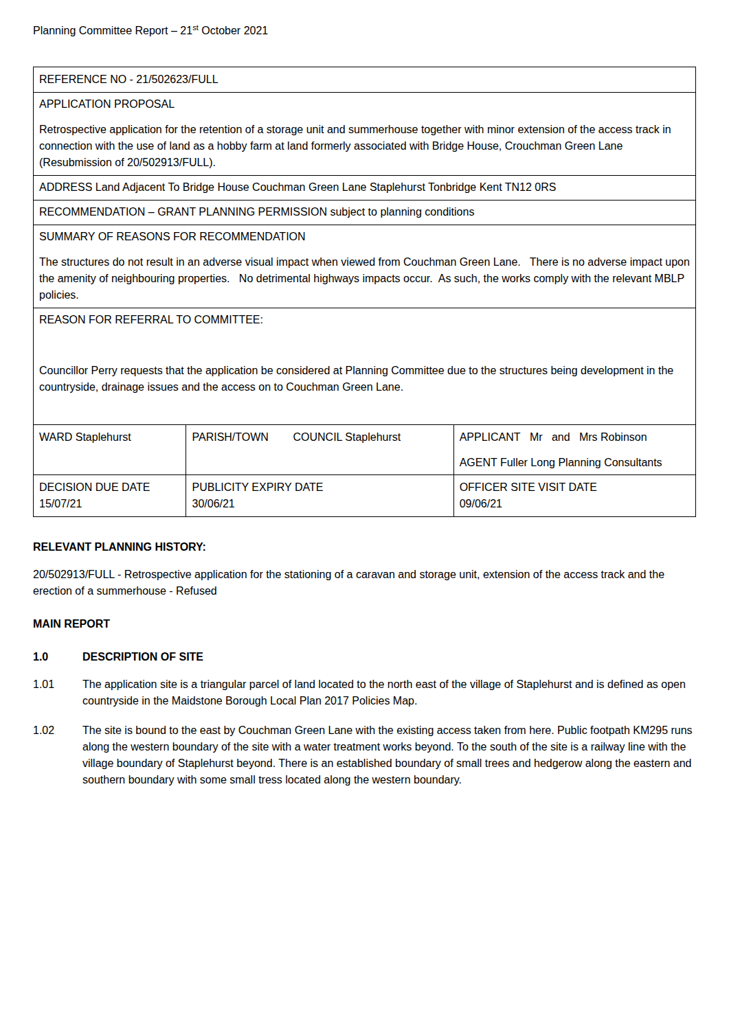Planning Committee Report – 21st October 2021
| REFERENCE NO - 21/502623/FULL |
| APPLICATION PROPOSAL Retrospective application for the retention of a storage unit and summerhouse together with minor extension of the access track in connection with the use of land as a hobby farm at land formerly associated with Bridge House, Crouchman Green Lane (Resubmission of 20/502913/FULL). |
| ADDRESS Land Adjacent To Bridge House Couchman Green Lane Staplehurst Tonbridge Kent TN12 0RS |
| RECOMMENDATION – GRANT PLANNING PERMISSION subject to planning conditions |
| SUMMARY OF REASONS FOR RECOMMENDATION The structures do not result in an adverse visual impact when viewed from Couchman Green Lane. There is no adverse impact upon the amenity of neighbouring properties. No detrimental highways impacts occur. As such, the works comply with the relevant MBLP policies. |
| REASON FOR REFERRAL TO COMMITTEE: Councillor Perry requests that the application be considered at Planning Committee due to the structures being development in the countryside, drainage issues and the access on to Couchman Green Lane. |
| WARD Staplehurst | PARISH/TOWN COUNCIL Staplehurst | APPLICANT Mr and Mrs Robinson AGENT Fuller Long Planning Consultants |
| DECISION DUE DATE 15/07/21 | PUBLICITY EXPIRY DATE 30/06/21 | OFFICER SITE VISIT DATE 09/06/21 |
RELEVANT PLANNING HISTORY:
20/502913/FULL - Retrospective application for the stationing of a caravan and storage unit, extension of the access track and the erection of a summerhouse - Refused
MAIN REPORT
1.0 DESCRIPTION OF SITE
1.01 The application site is a triangular parcel of land located to the north east of the village of Staplehurst and is defined as open countryside in the Maidstone Borough Local Plan 2017 Policies Map.
1.02 The site is bound to the east by Couchman Green Lane with the existing access taken from here. Public footpath KM295 runs along the western boundary of the site with a water treatment works beyond. To the south of the site is a railway line with the village boundary of Staplehurst beyond. There is an established boundary of small trees and hedgerow along the eastern and southern boundary with some small tress located along the western boundary.